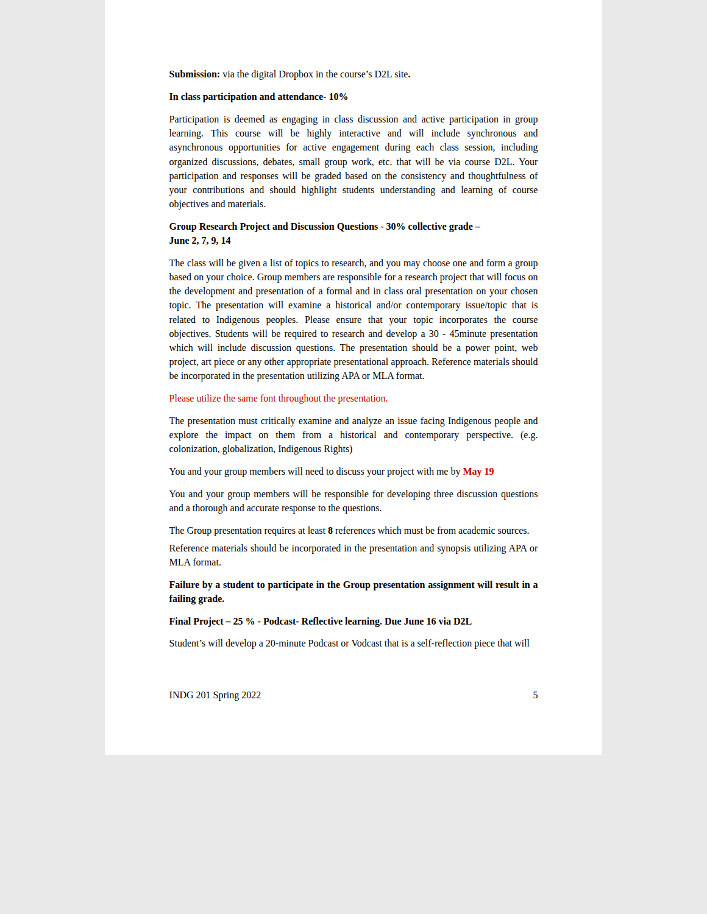Submission: via the digital Dropbox in the course’s D2L site.
In class participation and attendance- 10%
Participation is deemed as engaging in class discussion and active participation in group learning. This course will be highly interactive and will include synchronous and asynchronous opportunities for active engagement during each class session, including organized discussions, debates, small group work, etc. that will be via course D2L. Your participation and responses will be graded based on the consistency and thoughtfulness of your contributions and should highlight students understanding and learning of course objectives and materials.
Group Research Project and Discussion Questions - 30% collective grade –
June 2, 7, 9, 14
The class will be given a list of topics to research, and you may choose one and form a group based on your choice. Group members are responsible for a research project that will focus on the development and presentation of a formal and in class oral presentation on your chosen topic. The presentation will examine a historical and/or contemporary issue/topic that is related to Indigenous peoples. Please ensure that your topic incorporates the course objectives. Students will be required to research and develop a 30 - 45minute presentation which will include discussion questions. The presentation should be a power point, web project, art piece or any other appropriate presentational approach. Reference materials should be incorporated in the presentation utilizing APA or MLA format.
Please utilize the same font throughout the presentation.
The presentation must critically examine and analyze an issue facing Indigenous people and explore the impact on them from a historical and contemporary perspective. (e.g. colonization, globalization, Indigenous Rights)
You and your group members will need to discuss your project with me by May 19
You and your group members will be responsible for developing three discussion questions and a thorough and accurate response to the questions.
The Group presentation requires at least 8 references which must be from academic sources.
Reference materials should be incorporated in the presentation and synopsis utilizing APA or MLA format.
Failure by a student to participate in the Group presentation assignment will result in a failing grade.
Final Project – 25 % - Podcast- Reflective learning. Due June 16 via D2L
Student’s will develop a 20-minute Podcast or Vodcast that is a self-reflection piece that will
INDG 201 Spring 2022
5